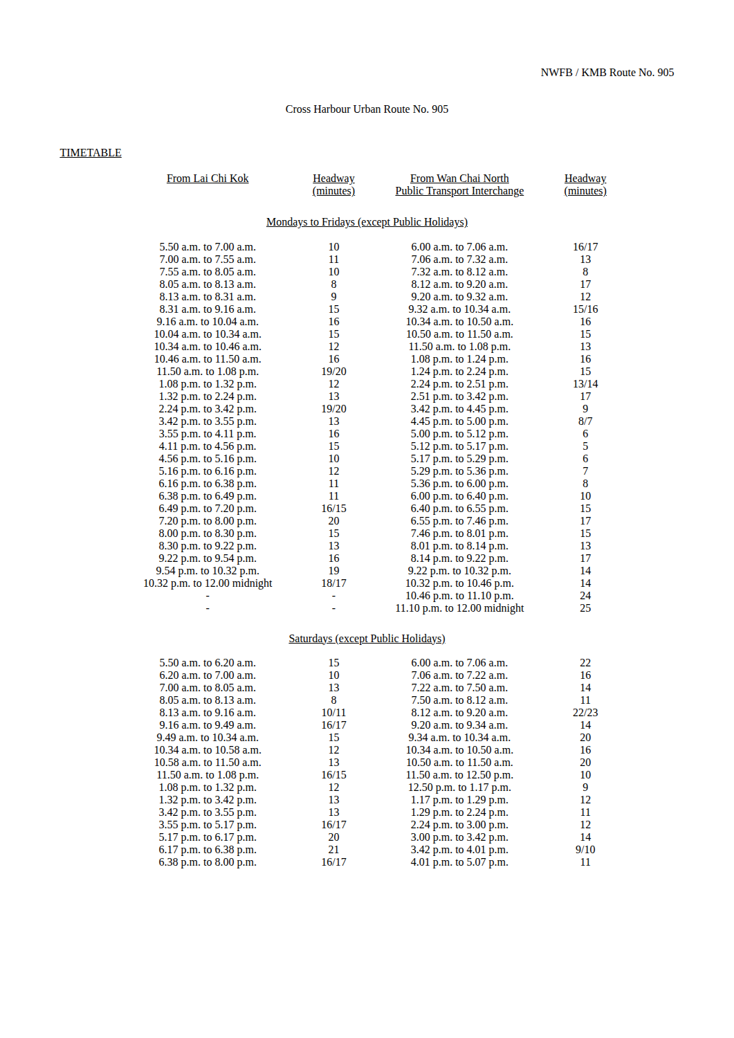NWFB / KMB Route No. 905
Cross Harbour Urban Route No. 905
TIMETABLE
| From Lai Chi Kok | Headway (minutes) | From Wan Chai North Public Transport Interchange | Headway (minutes) |
| --- | --- | --- | --- |
| Mondays to Fridays (except Public Holidays) |
| 5.50 a.m. to 7.00 a.m. | 10 | 6.00 a.m. to 7.06 a.m. | 16/17 |
| 7.00 a.m. to 7.55 a.m. | 11 | 7.06 a.m. to 7.32 a.m. | 13 |
| 7.55 a.m. to 8.05 a.m. | 10 | 7.32 a.m. to 8.12 a.m. | 8 |
| 8.05 a.m. to 8.13 a.m. | 8 | 8.12 a.m. to 9.20 a.m. | 17 |
| 8.13 a.m. to 8.31 a.m. | 9 | 9.20 a.m. to 9.32 a.m. | 12 |
| 8.31 a.m. to 9.16 a.m. | 15 | 9.32 a.m. to 10.34 a.m. | 15/16 |
| 9.16 a.m. to 10.04 a.m. | 16 | 10.34 a.m. to 10.50 a.m. | 16 |
| 10.04 a.m. to 10.34 a.m. | 15 | 10.50 a.m. to 11.50 a.m. | 15 |
| 10.34 a.m. to 10.46 a.m. | 12 | 11.50 a.m. to 1.08 p.m. | 13 |
| 10.46 a.m. to 11.50 a.m. | 16 | 1.08 p.m. to 1.24 p.m. | 16 |
| 11.50 a.m. to 1.08 p.m. | 19/20 | 1.24 p.m. to 2.24 p.m. | 15 |
| 1.08 p.m. to 1.32 p.m. | 12 | 2.24 p.m. to 2.51 p.m. | 13/14 |
| 1.32 p.m. to 2.24 p.m. | 13 | 2.51 p.m. to 3.42 p.m. | 17 |
| 2.24 p.m. to 3.42 p.m. | 19/20 | 3.42 p.m. to 4.45 p.m. | 9 |
| 3.42 p.m. to 3.55 p.m. | 13 | 4.45 p.m. to 5.00 p.m. | 8/7 |
| 3.55 p.m. to 4.11 p.m. | 16 | 5.00 p.m. to 5.12 p.m. | 6 |
| 4.11 p.m. to 4.56 p.m. | 15 | 5.12 p.m. to 5.17 p.m. | 5 |
| 4.56 p.m. to 5.16 p.m. | 10 | 5.17 p.m. to 5.29 p.m. | 6 |
| 5.16 p.m. to 6.16 p.m. | 12 | 5.29 p.m. to 5.36 p.m. | 7 |
| 6.16 p.m. to 6.38 p.m. | 11 | 5.36 p.m. to 6.00 p.m. | 8 |
| 6.38 p.m. to 6.49 p.m. | 11 | 6.00 p.m. to 6.40 p.m. | 10 |
| 6.49 p.m. to 7.20 p.m. | 16/15 | 6.40 p.m. to 6.55 p.m. | 15 |
| 7.20 p.m. to 8.00 p.m. | 20 | 6.55 p.m. to 7.46 p.m. | 17 |
| 8.00 p.m. to 8.30 p.m. | 15 | 7.46 p.m. to 8.01 p.m. | 15 |
| 8.30 p.m. to 9.22 p.m. | 13 | 8.01 p.m. to 8.14 p.m. | 13 |
| 9.22 p.m. to 9.54 p.m. | 16 | 8.14 p.m. to 9.22 p.m. | 17 |
| 9.54 p.m. to 10.32 p.m. | 19 | 9.22 p.m. to 10.32 p.m. | 14 |
| 10.32 p.m. to 12.00 midnight | 18/17 | 10.32 p.m. to 10.46 p.m. | 14 |
| - | - | 10.46 p.m. to 11.10 p.m. | 24 |
| - | - | 11.10 p.m. to 12.00 midnight | 25 |
| Saturdays (except Public Holidays) |
| 5.50 a.m. to 6.20 a.m. | 15 | 6.00 a.m. to 7.06 a.m. | 22 |
| 6.20 a.m. to 7.00 a.m. | 10 | 7.06 a.m. to 7.22 a.m. | 16 |
| 7.00 a.m. to 8.05 a.m. | 13 | 7.22 a.m. to 7.50 a.m. | 14 |
| 8.05 a.m. to 8.13 a.m. | 8 | 7.50 a.m. to 8.12 a.m. | 11 |
| 8.13 a.m. to 9.16 a.m. | 10/11 | 8.12 a.m. to 9.20 a.m. | 22/23 |
| 9.16 a.m. to 9.49 a.m. | 16/17 | 9.20 a.m. to 9.34 a.m. | 14 |
| 9.49 a.m. to 10.34 a.m. | 15 | 9.34 a.m. to 10.34 a.m. | 20 |
| 10.34 a.m. to 10.58 a.m. | 12 | 10.34 a.m. to 10.50 a.m. | 16 |
| 10.58 a.m. to 11.50 a.m. | 13 | 10.50 a.m. to 11.50 a.m. | 20 |
| 11.50 a.m. to 1.08 p.m. | 16/15 | 11.50 a.m. to 12.50 p.m. | 10 |
| 1.08 p.m. to 1.32 p.m. | 12 | 12.50 p.m. to 1.17 p.m. | 9 |
| 1.32 p.m. to 3.42 p.m. | 13 | 1.17 p.m. to 1.29 p.m. | 12 |
| 3.42 p.m. to 3.55 p.m. | 13 | 1.29 p.m. to 2.24 p.m. | 11 |
| 3.55 p.m. to 5.17 p.m. | 16/17 | 2.24 p.m. to 3.00 p.m. | 12 |
| 5.17 p.m. to 6.17 p.m. | 20 | 3.00 p.m. to 3.42 p.m. | 14 |
| 6.17 p.m. to 6.38 p.m. | 21 | 3.42 p.m. to 4.01 p.m. | 9/10 |
| 6.38 p.m. to 8.00 p.m. | 16/17 | 4.01 p.m. to 5.07 p.m. | 11 |